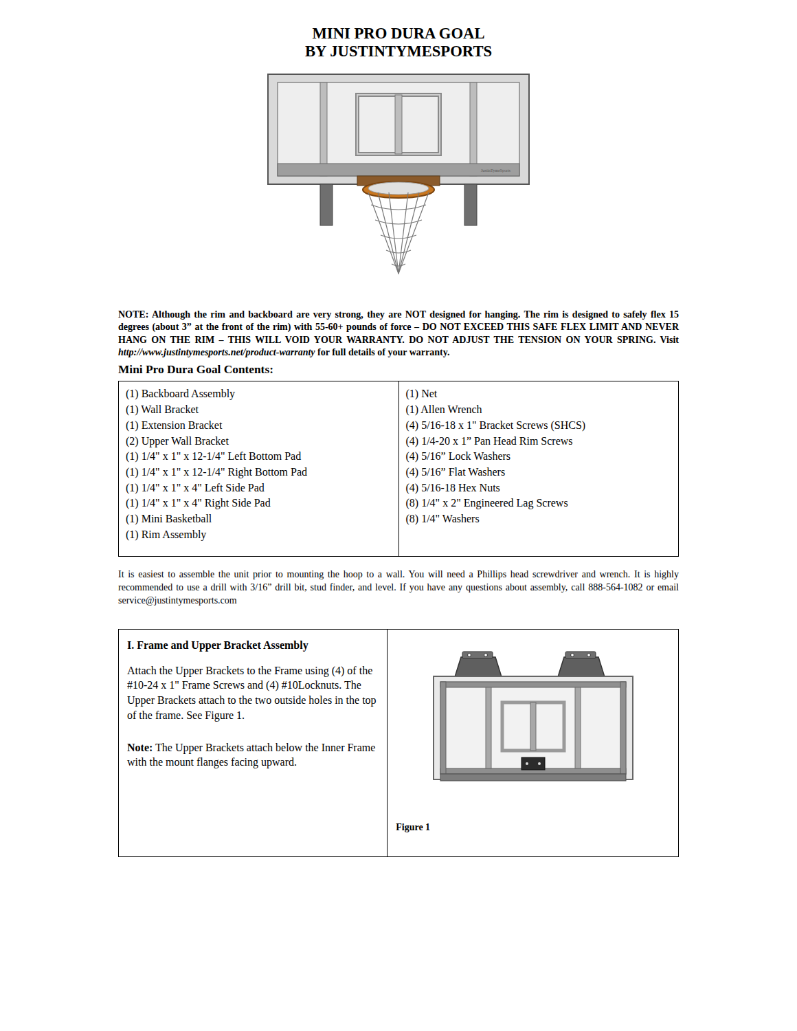MINI PRO DURA GOALBY JUSTINTYMESPORTS
JustinTymeSports
NOTE: Although the rim and backboard are very strong, they are NOT designed for hanging. The rim is designed to safely flex 15 degrees (about 3” at the front of the rim) with 55-60+ pounds of force – DO NOT EXCEED THIS SAFE FLEX LIMIT AND NEVER HANG ON THE RIM – THIS WILL VOID YOUR WARRANTY. DO NOT ADJUST THE TENSION ON YOUR SPRING. Visit http://www.justintymesports.net/product-warranty for full details of your warranty.
Mini Pro Dura Goal Contents:
| (1) Backboard Assembly (1) Wall Bracket (1) Extension Bracket (2) Upper Wall Bracket (1) 1/4" x 1" x 12-1/4" Left Bottom Pad (1) 1/4" x 1" x 12-1/4" Right Bottom Pad (1) 1/4" x 1" x 4" Left Side Pad (1) 1/4" x 1" x 4" Right Side Pad (1) Mini Basketball (1) Rim Assembly | (1) Net (1) Allen Wrench (4) 5/16-18 x 1" Bracket Screws (SHCS) (4) 1/4-20 x 1” Pan Head Rim Screws (4) 5/16” Lock Washers (4) 5/16” Flat Washers (4) 5/16-18 Hex Nuts (8) 1/4" x 2" Engineered Lag Screws (8) 1/4" Washers |
It is easiest to assemble the unit prior to mounting the hoop to a wall. You will need a Phillips head screwdriver and wrench. It is highly recommended to use a drill with 3/16” drill bit, stud finder, and level. If you have any questions about assembly, call 888-564-1082 or email service@justintymesports.com
| I. Frame and Upper Bracket Assembly Attach the Upper Brackets to the Frame using (4) of the #10-24 x 1" Frame Screws and (4) #10Locknuts. The Upper Brackets attach to the two outside holes in the top of the frame. See Figure 1. Note: The Upper Brackets attach below the Inner Frame with the mount flanges facing upward. | Figure 1 |